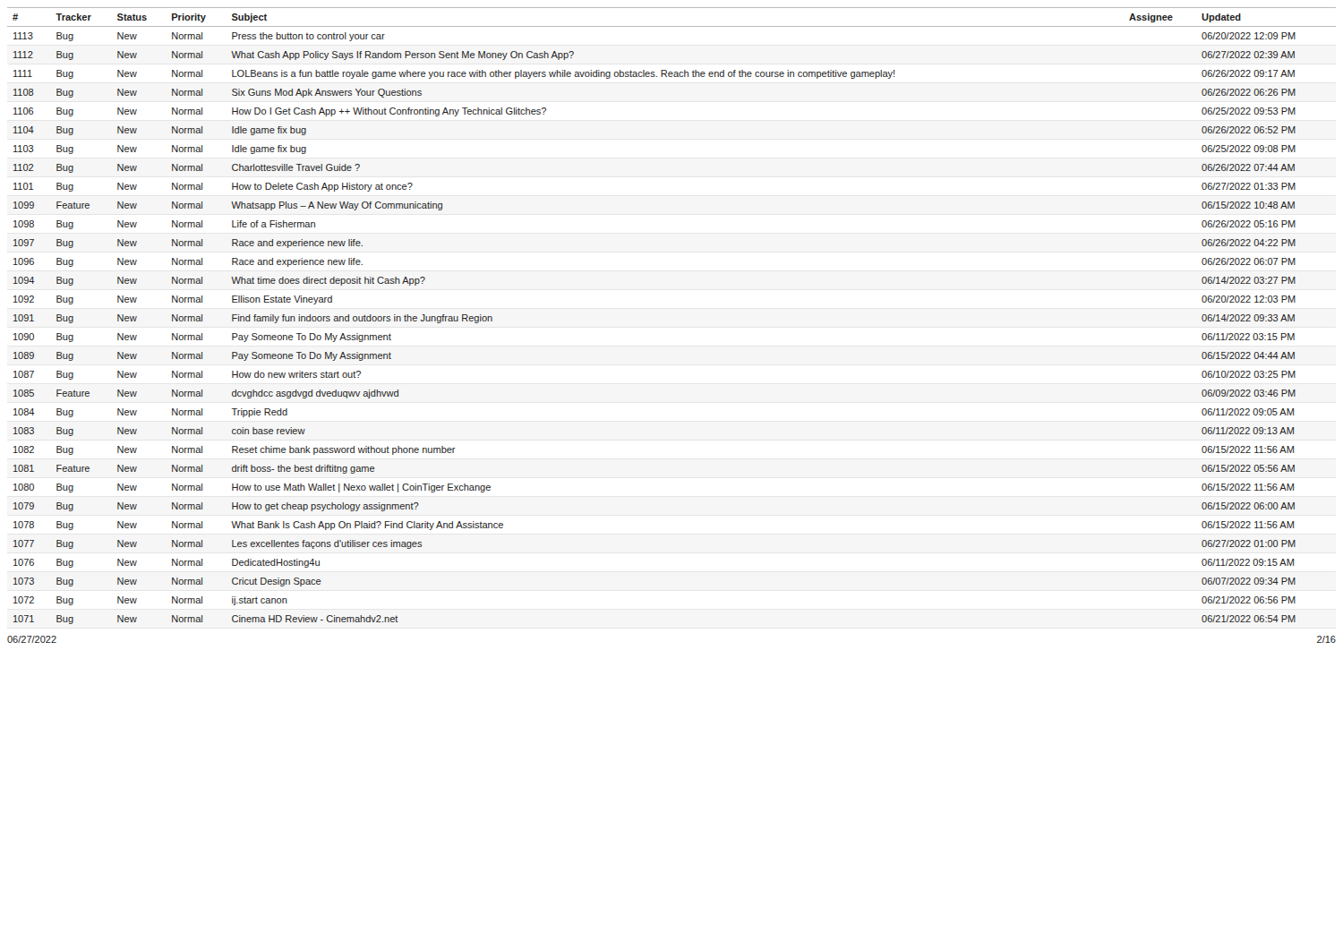| # | Tracker | Status | Priority | Subject | Assignee | Updated |
| --- | --- | --- | --- | --- | --- | --- |
| 1113 | Bug | New | Normal | Press the button to control your car | | 06/20/2022 12:09 PM |
| 1112 | Bug | New | Normal | What Cash App Policy Says If Random Person Sent Me Money On Cash App? | | 06/27/2022 02:39 AM |
| 1111 | Bug | New | Normal | LOLBeans is a fun battle royale game where you race with other players while avoiding obstacles. Reach the end of the course in competitive gameplay! | | 06/26/2022 09:17 AM |
| 1108 | Bug | New | Normal | Six Guns Mod Apk Answers Your Questions | | 06/26/2022 06:26 PM |
| 1106 | Bug | New | Normal | How Do I Get Cash App ++ Without Confronting Any Technical Glitches? | | 06/25/2022 09:53 PM |
| 1104 | Bug | New | Normal | Idle game fix bug | | 06/26/2022 06:52 PM |
| 1103 | Bug | New | Normal | Idle game fix bug | | 06/25/2022 09:08 PM |
| 1102 | Bug | New | Normal | Charlottesville Travel Guide ? | | 06/26/2022 07:44 AM |
| 1101 | Bug | New | Normal | How to Delete Cash App History at once? | | 06/27/2022 01:33 PM |
| 1099 | Feature | New | Normal | Whatsapp Plus – A New Way Of Communicating | | 06/15/2022 10:48 AM |
| 1098 | Bug | New | Normal | Life of a Fisherman | | 06/26/2022 05:16 PM |
| 1097 | Bug | New | Normal | Race and experience new life. | | 06/26/2022 04:22 PM |
| 1096 | Bug | New | Normal | Race and experience new life. | | 06/26/2022 06:07 PM |
| 1094 | Bug | New | Normal | What time does direct deposit hit Cash App? | | 06/14/2022 03:27 PM |
| 1092 | Bug | New | Normal | Ellison Estate Vineyard | | 06/20/2022 12:03 PM |
| 1091 | Bug | New | Normal | Find family fun indoors and outdoors in the Jungfrau Region | | 06/14/2022 09:33 AM |
| 1090 | Bug | New | Normal | Pay Someone To Do My Assignment | | 06/11/2022 03:15 PM |
| 1089 | Bug | New | Normal | Pay Someone To Do My Assignment | | 06/15/2022 04:44 AM |
| 1087 | Bug | New | Normal | How do new writers start out? | | 06/10/2022 03:25 PM |
| 1085 | Feature | New | Normal | dcvghdcc asgdvgd dveduqwv ajdhvwd | | 06/09/2022 03:46 PM |
| 1084 | Bug | New | Normal | Trippie Redd | | 06/11/2022 09:05 AM |
| 1083 | Bug | New | Normal | coin base review | | 06/11/2022 09:13 AM |
| 1082 | Bug | New | Normal | Reset chime bank password without phone number | | 06/15/2022 11:56 AM |
| 1081 | Feature | New | Normal | drift boss- the best driftitng game | | 06/15/2022 05:56 AM |
| 1080 | Bug | New | Normal | How to use Math Wallet / Nexo wallet / CoinTiger Exchange | | 06/15/2022 11:56 AM |
| 1079 | Bug | New | Normal | How to get cheap psychology assignment? | | 06/15/2022 06:00 AM |
| 1078 | Bug | New | Normal | What Bank Is Cash App On Plaid? Find Clarity And Assistance | | 06/15/2022 11:56 AM |
| 1077 | Bug | New | Normal | Les excellentes façons d'utiliser ces images | | 06/27/2022 01:00 PM |
| 1076 | Bug | New | Normal | DedicatedHosting4u | | 06/11/2022 09:15 AM |
| 1073 | Bug | New | Normal | Cricut Design Space | | 06/07/2022 09:34 PM |
| 1072 | Bug | New | Normal | ij.start canon | | 06/21/2022 06:56 PM |
| 1071 | Bug | New | Normal | Cinema HD Review - Cinemahdv2.net | | 06/21/2022 06:54 PM |
06/27/2022 2/16